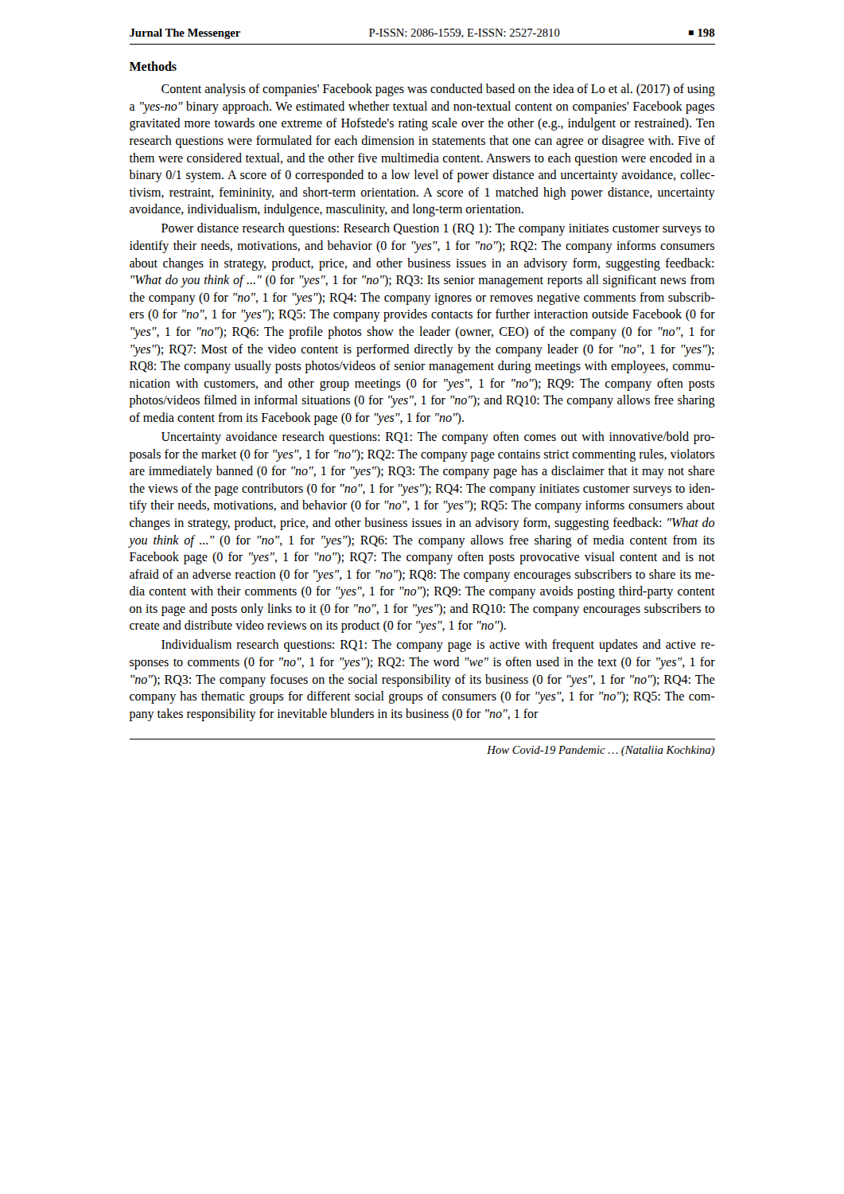Jurnal The Messenger P-ISSN: 2086-1559, E-ISSN: 2527-2810 ■198
Methods
Content analysis of companies' Facebook pages was conducted based on the idea of Lo et al. (2017) of using a "yes-no" binary approach. We estimated whether textual and non-textual content on companies' Facebook pages gravitated more towards one extreme of Hofstede's rating scale over the other (e.g., indulgent or restrained). Ten research questions were formulated for each dimension in statements that one can agree or disagree with. Five of them were considered textual, and the other five multimedia content. Answers to each question were encoded in a binary 0/1 system. A score of 0 corresponded to a low level of power distance and uncertainty avoidance, collectivism, restraint, femininity, and short-term orientation. A score of 1 matched high power distance, uncertainty avoidance, individualism, indulgence, masculinity, and long-term orientation.
Power distance research questions: Research Question 1 (RQ 1): The company initiates customer surveys to identify their needs, motivations, and behavior (0 for "yes", 1 for "no"); RQ2: The company informs consumers about changes in strategy, product, price, and other business issues in an advisory form, suggesting feedback: "What do you think of ..." (0 for "yes", 1 for "no"); RQ3: Its senior management reports all significant news from the company (0 for "no", 1 for "yes"); RQ4: The company ignores or removes negative comments from subscribers (0 for "no", 1 for "yes"); RQ5: The company provides contacts for further interaction outside Facebook (0 for "yes", 1 for "no"); RQ6: The profile photos show the leader (owner, CEO) of the company (0 for "no", 1 for "yes"); RQ7: Most of the video content is performed directly by the company leader (0 for "no", 1 for "yes"); RQ8: The company usually posts photos/videos of senior management during meetings with employees, communication with customers, and other group meetings (0 for "yes", 1 for "no"); RQ9: The company often posts photos/videos filmed in informal situations (0 for "yes", 1 for "no"); and RQ10: The company allows free sharing of media content from its Facebook page (0 for "yes", 1 for "no").
Uncertainty avoidance research questions: RQ1: The company often comes out with innovative/bold proposals for the market (0 for "yes", 1 for "no"); RQ2: The company page contains strict commenting rules, violators are immediately banned (0 for "no", 1 for "yes"); RQ3: The company page has a disclaimer that it may not share the views of the page contributors (0 for "no", 1 for "yes"); RQ4: The company initiates customer surveys to identify their needs, motivations, and behavior (0 for "no", 1 for "yes"); RQ5: The company informs consumers about changes in strategy, product, price, and other business issues in an advisory form, suggesting feedback: "What do you think of ..." (0 for "no", 1 for "yes"); RQ6: The company allows free sharing of media content from its Facebook page (0 for "yes", 1 for "no"); RQ7: The company often posts provocative visual content and is not afraid of an adverse reaction (0 for "yes", 1 for "no"); RQ8: The company encourages subscribers to share its media content with their comments (0 for "yes", 1 for "no"); RQ9: The company avoids posting third-party content on its page and posts only links to it (0 for "no", 1 for "yes"); and RQ10: The company encourages subscribers to create and distribute video reviews on its product (0 for "yes", 1 for "no").
Individualism research questions: RQ1: The company page is active with frequent updates and active responses to comments (0 for "no", 1 for "yes"); RQ2: The word "we" is often used in the text (0 for "yes", 1 for "no"); RQ3: The company focuses on the social responsibility of its business (0 for "yes", 1 for "no"); RQ4: The company has thematic groups for different social groups of consumers (0 for "yes", 1 for "no"); RQ5: The company takes responsibility for inevitable blunders in its business (0 for "no", 1 for
How Covid-19 Pandemic … (Nataliia Kochkina)